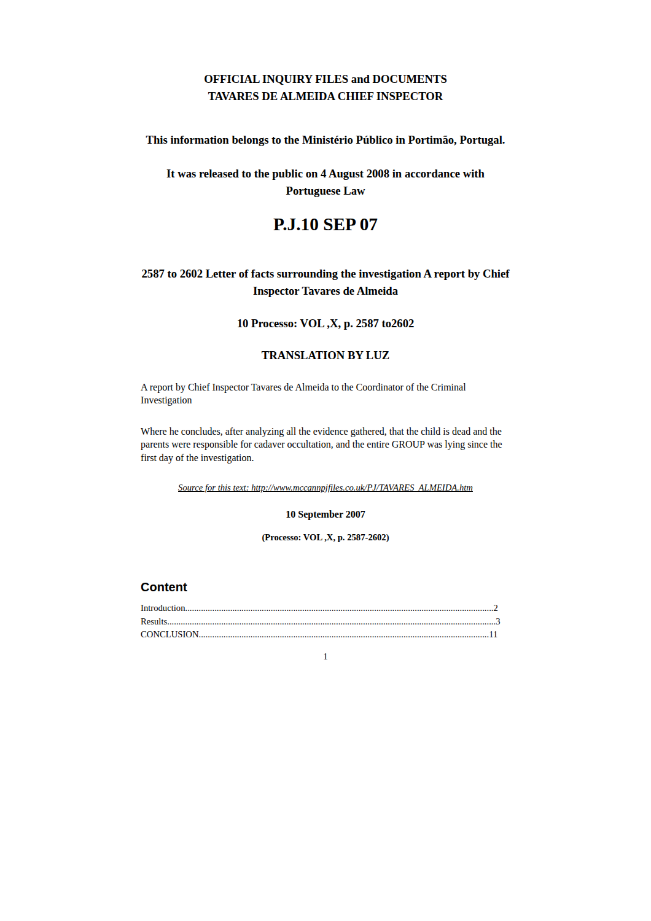OFFICIAL INQUIRY FILES and DOCUMENTS TAVARES DE ALMEIDA CHIEF INSPECTOR
This information belongs to the Ministério Público in Portimão, Portugal.
It was released to the public on 4 August 2008 in accordance with Portuguese Law
P.J.10 SEP 07
2587 to 2602 Letter of facts surrounding the investigation A report by Chief Inspector Tavares de Almeida
10 Processo: VOL ,X, p. 2587 to2602
TRANSLATION BY LUZ
A report by Chief Inspector Tavares de Almeida to the Coordinator of the Criminal Investigation
Where he concludes, after analyzing all the evidence gathered, that the child is dead and the parents were responsible for cadaver occultation, and the entire GROUP was lying since the first day of the investigation.
Source for this text: http://www.mccannpjfiles.co.uk/PJ/TAVARES_ALMEIDA.htm
10 September 2007
(Processo: VOL ,X, p. 2587-2602)
Content
Introduction......................................................................................................................................... 2
Results.................................................................................................................................................. 3
CONCLUSION................................................................................................................................. 11
1